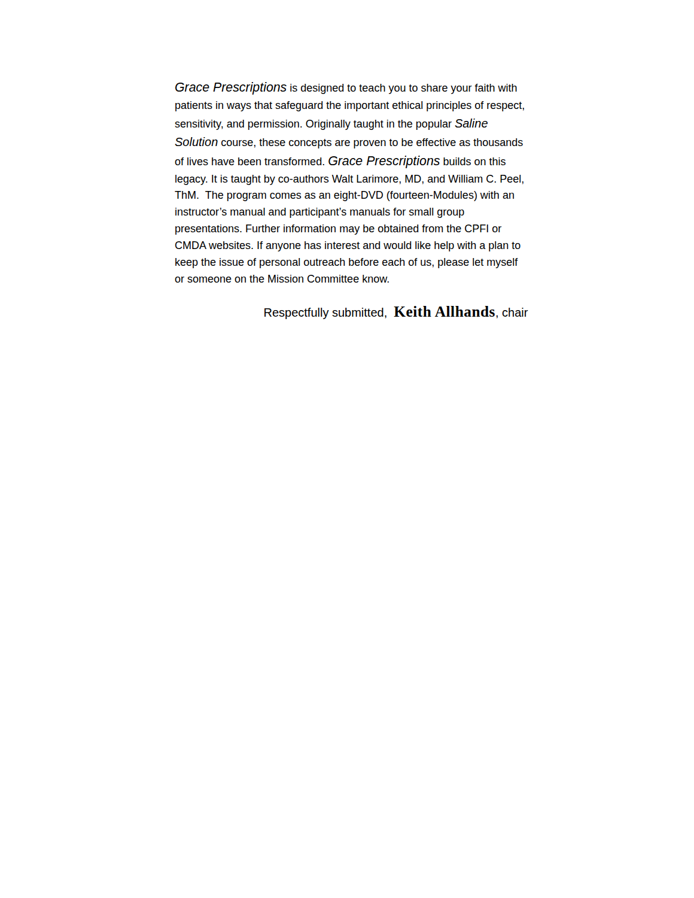Grace Prescriptions is designed to teach you to share your faith with patients in ways that safeguard the important ethical principles of respect, sensitivity, and permission. Originally taught in the popular Saline Solution course, these concepts are proven to be effective as thousands of lives have been transformed. Grace Prescriptions builds on this legacy. It is taught by co-authors Walt Larimore, MD, and William C. Peel, ThM. The program comes as an eight-DVD (fourteen-Modules) with an instructor’s manual and participant’s manuals for small group presentations. Further information may be obtained from the CPFI or CMDA websites. If anyone has interest and would like help with a plan to keep the issue of personal outreach before each of us, please let myself or someone on the Mission Committee know.
Respectfully submitted, Keith Allhands, chair